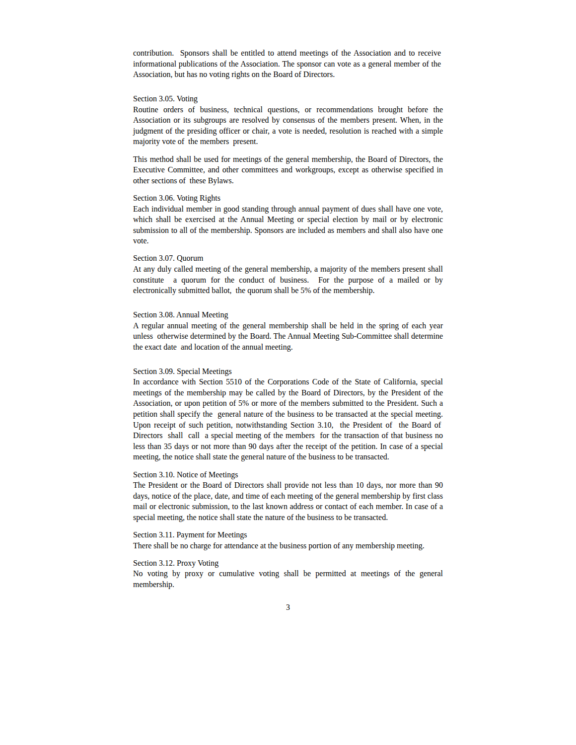contribution. Sponsors shall be entitled to attend meetings of the Association and to receive informational publications of the Association. The sponsor can vote as a general member of the Association, but has no voting rights on the Board of Directors.
Section 3.05. Voting
Routine orders of business, technical questions, or recommendations brought before the Association or its subgroups are resolved by consensus of the members present. When, in the judgment of the presiding officer or chair, a vote is needed, resolution is reached with a simple majority vote of the members present.
This method shall be used for meetings of the general membership, the Board of Directors, the Executive Committee, and other committees and workgroups, except as otherwise specified in other sections of these Bylaws.
Section 3.06. Voting Rights
Each individual member in good standing through annual payment of dues shall have one vote, which shall be exercised at the Annual Meeting or special election by mail or by electronic submission to all of the membership. Sponsors are included as members and shall also have one vote.
Section 3.07. Quorum
At any duly called meeting of the general membership, a majority of the members present shall constitute a quorum for the conduct of business. For the purpose of a mailed or by electronically submitted ballot, the quorum shall be 5% of the membership.
Section 3.08. Annual Meeting
A regular annual meeting of the general membership shall be held in the spring of each year unless otherwise determined by the Board. The Annual Meeting Sub-Committee shall determine the exact date and location of the annual meeting.
Section 3.09. Special Meetings
In accordance with Section 5510 of the Corporations Code of the State of California, special meetings of the membership may be called by the Board of Directors, by the President of the Association, or upon petition of 5% or more of the members submitted to the President. Such a petition shall specify the general nature of the business to be transacted at the special meeting. Upon receipt of such petition, notwithstanding Section 3.10, the President of the Board of Directors shall call a special meeting of the members for the transaction of that business no less than 35 days or not more than 90 days after the receipt of the petition. In case of a special meeting, the notice shall state the general nature of the business to be transacted.
Section 3.10. Notice of Meetings
The President or the Board of Directors shall provide not less than 10 days, nor more than 90 days, notice of the place, date, and time of each meeting of the general membership by first class mail or electronic submission, to the last known address or contact of each member. In case of a special meeting, the notice shall state the nature of the business to be transacted.
Section 3.11. Payment for Meetings
There shall be no charge for attendance at the business portion of any membership meeting.
Section 3.12. Proxy Voting
No voting by proxy or cumulative voting shall be permitted at meetings of the general membership.
3